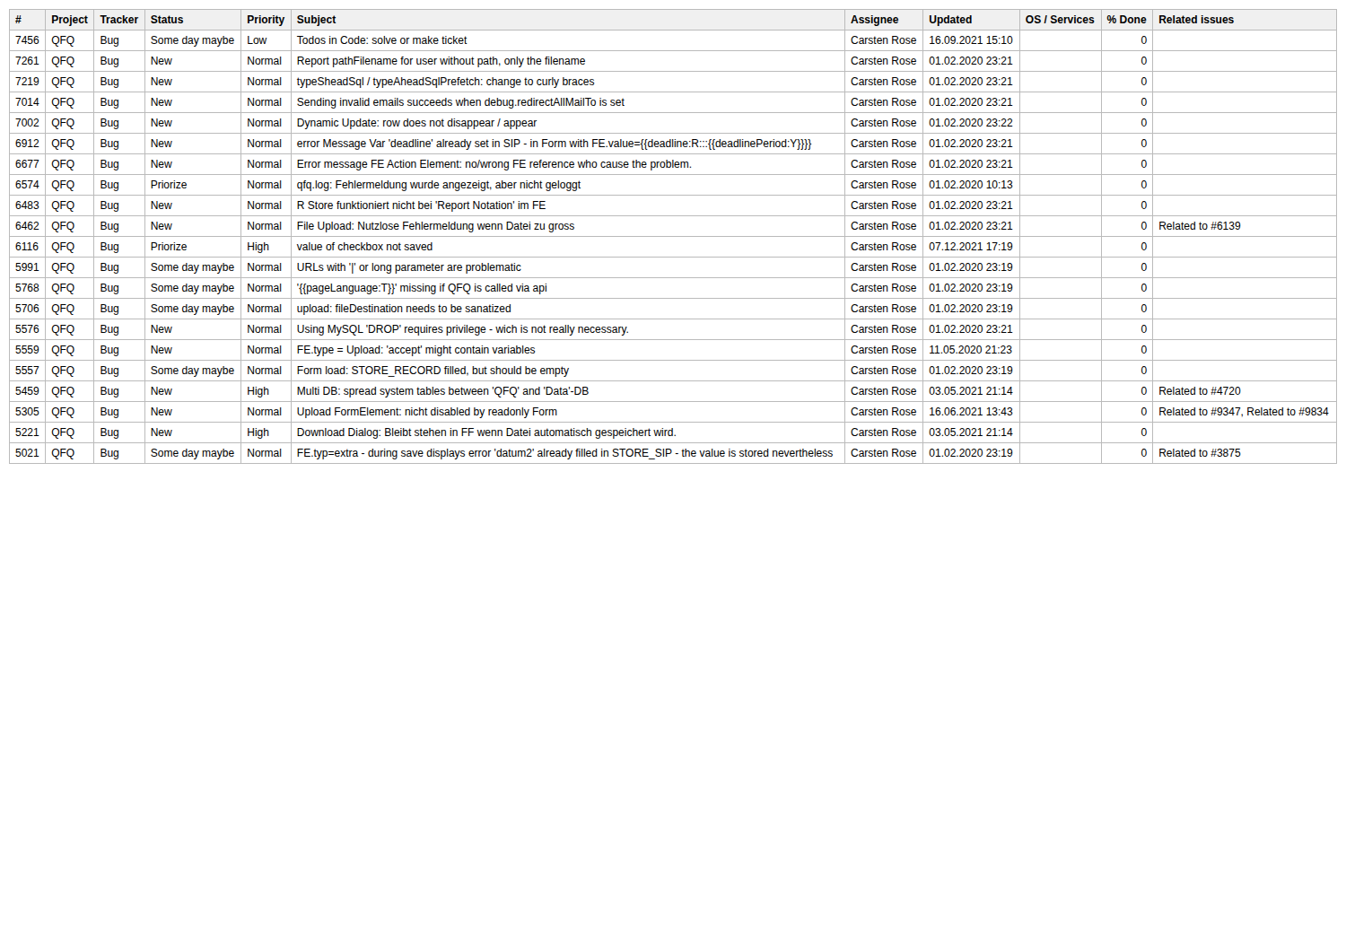| # | Project | Tracker | Status | Priority | Subject | Assignee | Updated | OS / Services | % Done | Related issues |
| --- | --- | --- | --- | --- | --- | --- | --- | --- | --- | --- |
| 7456 | QFQ | Bug | Some day maybe | Low | Todos in Code: solve or make ticket | Carsten Rose | 16.09.2021 15:10 | | 0 | |
| 7261 | QFQ | Bug | New | Normal | Report pathFilename for user without path, only the filename | Carsten Rose | 01.02.2020 23:21 | | 0 | |
| 7219 | QFQ | Bug | New | Normal | typeSheadSql / typeAheadSqlPrefetch: change to curly braces | Carsten Rose | 01.02.2020 23:21 | | 0 | |
| 7014 | QFQ | Bug | New | Normal | Sending invalid emails succeeds when debug.redirectAllMailTo is set | Carsten Rose | 01.02.2020 23:21 | | 0 | |
| 7002 | QFQ | Bug | New | Normal | Dynamic Update: row does not disappear / appear | Carsten Rose | 01.02.2020 23:22 | | 0 | |
| 6912 | QFQ | Bug | New | Normal | error Message Var 'deadline' already set in SIP - in Form with FE.value={{deadline:R:::{{deadlinePeriod:Y}}}} | Carsten Rose | 01.02.2020 23:21 | | 0 | |
| 6677 | QFQ | Bug | New | Normal | Error message FE Action Element: no/wrong FE reference who cause the problem. | Carsten Rose | 01.02.2020 23:21 | | 0 | |
| 6574 | QFQ | Bug | Priorize | Normal | qfq.log: Fehlermeldung wurde angezeigt, aber nicht geloggt | Carsten Rose | 01.02.2020 10:13 | | 0 | |
| 6483 | QFQ | Bug | New | Normal | R Store funktioniert nicht bei 'Report Notation' im FE | Carsten Rose | 01.02.2020 23:21 | | 0 | |
| 6462 | QFQ | Bug | New | Normal | File Upload: Nutzlose Fehlermeldung wenn Datei zu gross | Carsten Rose | 01.02.2020 23:21 | | 0 | Related to #6139 |
| 6116 | QFQ | Bug | Priorize | High | value of checkbox not saved | Carsten Rose | 07.12.2021 17:19 | | 0 | |
| 5991 | QFQ | Bug | Some day maybe | Normal | URLs with '/' or long parameter are problematic | Carsten Rose | 01.02.2020 23:19 | | 0 | |
| 5768 | QFQ | Bug | Some day maybe | Normal | '{{pageLanguage:T}}' missing if QFQ is called via api | Carsten Rose | 01.02.2020 23:19 | | 0 | |
| 5706 | QFQ | Bug | Some day maybe | Normal | upload: fileDestination needs to be sanatized | Carsten Rose | 01.02.2020 23:19 | | 0 | |
| 5576 | QFQ | Bug | New | Normal | Using MySQL 'DROP' requires privilege - wich is not really necessary. | Carsten Rose | 01.02.2020 23:21 | | 0 | |
| 5559 | QFQ | Bug | New | Normal | FE.type = Upload: 'accept' might contain variables | Carsten Rose | 11.05.2020 21:23 | | 0 | |
| 5557 | QFQ | Bug | Some day maybe | Normal | Form load: STORE_RECORD filled, but should be empty | Carsten Rose | 01.02.2020 23:19 | | 0 | |
| 5459 | QFQ | Bug | New | High | Multi DB: spread system tables between 'QFQ' and 'Data'-DB | Carsten Rose | 03.05.2021 21:14 | | 0 | Related to #4720 |
| 5305 | QFQ | Bug | New | Normal | Upload FormElement: nicht disabled by readonly Form | Carsten Rose | 16.06.2021 13:43 | | 0 | Related to #9347, Related to #9834 |
| 5221 | QFQ | Bug | New | High | Download Dialog: Bleibt stehen in FF wenn Datei automatisch gespeichert wird. | Carsten Rose | 03.05.2021 21:14 | | 0 | |
| 5021 | QFQ | Bug | Some day maybe | Normal | FE.typ=extra - during save displays error 'datum2' already filled in STORE_SIP - the value is stored nevertheless | Carsten Rose | 01.02.2020 23:19 | | 0 | Related to #3875 |